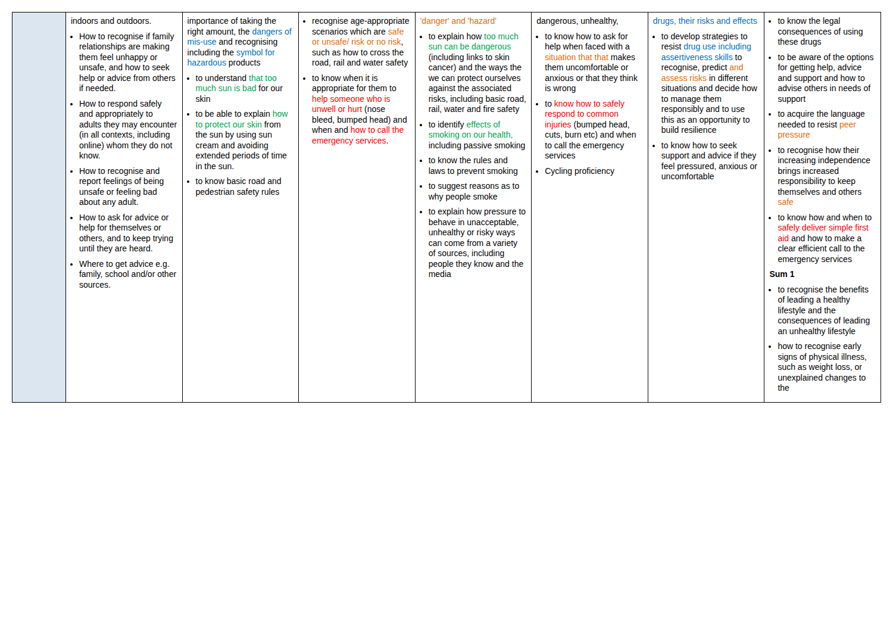| | indoors and outdoors. How to recognise if family relationships are making them feel unhappy or unsafe, and how to seek help or advice from others if needed. How to respond safely and appropriately to adults they may encounter (in all contexts, including online) whom they do not know. How to recognise and report feelings of being unsafe or feeling bad about any adult. How to ask for advice or help for themselves or others, and to keep trying until they are heard. Where to get advice e.g. family, school and/or other sources. | importance of taking the right amount, the dangers of mis-use and recognising including the symbol for hazardous products to understand that too much sun is bad for our skin to be able to explain how to protect our skin from the sun by using sun cream and avoiding extended periods of time in the sun. to know basic road and pedestrian safety rules | recognise age-appropriate scenarios which are safe or unsafe/ risk or no risk , such as how to cross the road, rail and water safety to know when it is appropriate for them to help someone who is unwell or hurt (nose bleed, bumped head) and when and how to call the emergency services . | 'danger' and 'hazard' to explain how too much sun can be dangerous (including links to skin cancer) and the ways the we can protect ourselves against the associated risks, including basic road, rail, water and fire safety to identify effects of smoking on our health, including passive smoking to know the rules and laws to prevent smoking to suggest reasons as to why people smoke to explain how pressure to behave in unacceptable, unhealthy or risky ways can come from a variety of sources, including people they know and the media | dangerous, unhealthy, to know how to ask for help when faced with a situation that that makes them uncomfortable or anxious or that they think is wrong to know how to safely respond to common injuries (bumped head, cuts, burn etc) and when to call the emergency services Cycling proficiency | drugs, their risks and effects to develop strategies to resist drug use including assertiveness skills to recognise, predict and assess risks in different situations and decide how to manage them responsibly and to use this as an opportunity to build resilience to know how to seek support and advice if they feel pressured, anxious or uncomfortable | to know the legal consequences of using these drugs to be aware of the options for getting help, advice and support and how to advise others in needs of support to acquire the language needed to resist peer pressure to recognise how their increasing independence brings increased responsibility to keep themselves and others safe to know how and when to safely deliver simple first aid and how to make a clear efficient call to the emergency services Sum 1 to recognise the benefits of leading a healthy lifestyle and the consequences of leading an unhealthy lifestyle how to recognise early signs of physical illness, such as weight loss, or unexplained changes to the |